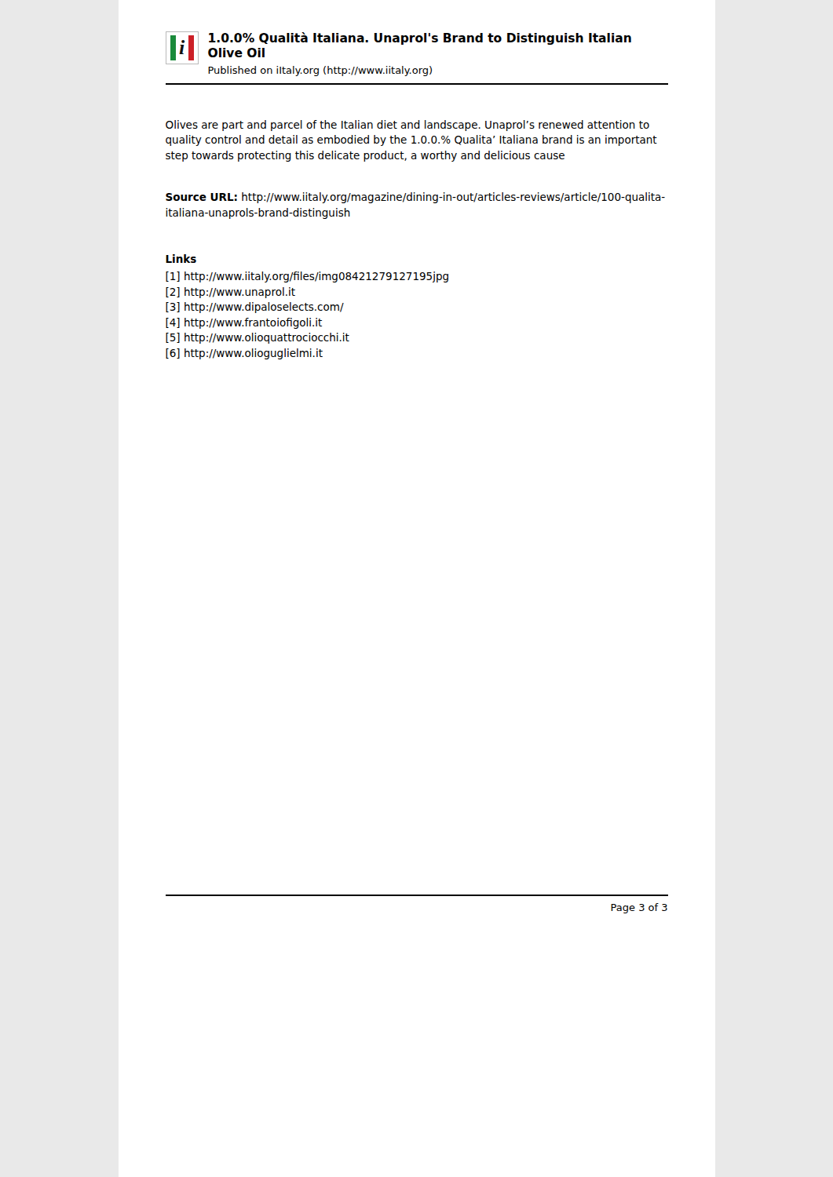i
1.0.0% Qualità Italiana. Unaprol's Brand to Distinguish Italian Olive Oil
Published on iItaly.org (http://www.iitaly.org)
Olives are part and parcel of the Italian diet and landscape. Unaprol’s renewed attention to quality control and detail as embodied by the 1.0.0.% Qualita’ Italiana brand is an important step towards protecting this delicate product, a worthy and delicious cause
Source URL: http://www.iitaly.org/magazine/dining-in-out/articles-reviews/article/100-qualita-italiana-unaprols-brand-distinguish
Links
[1] http://www.iitaly.org/files/img08421279127195jpg
[2] http://www.unaprol.it
[3] http://www.dipaloselects.com/
[4] http://www.frantoiofigoli.it
[5] http://www.olioquattrociocchi.it
[6] http://www.olioguglielmi.it
Page 3 of 3